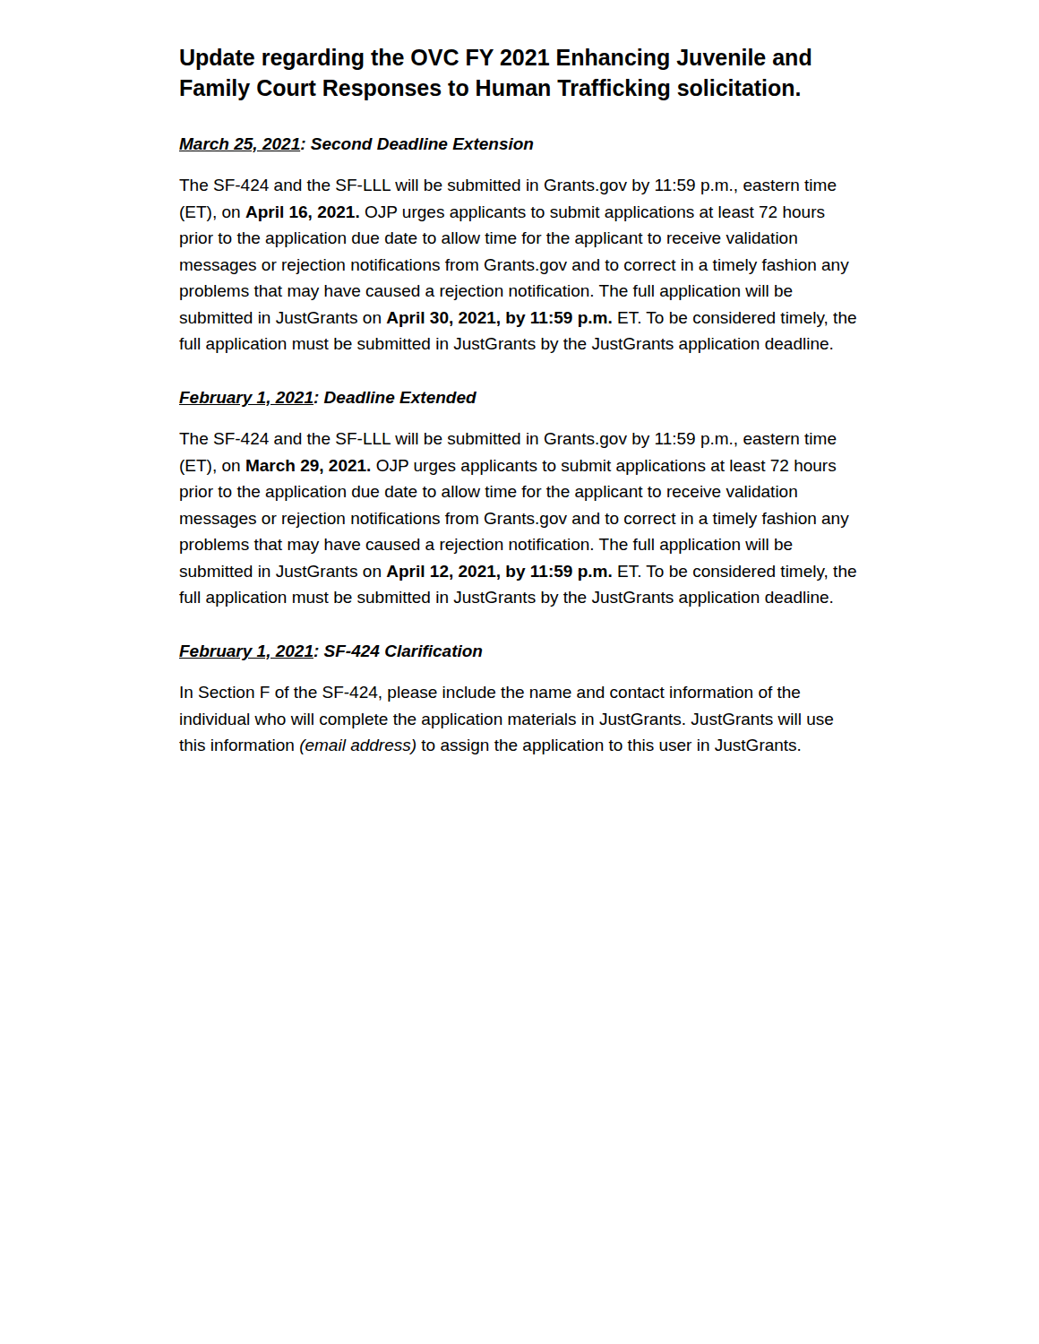Update regarding the OVC FY 2021 Enhancing Juvenile and Family Court Responses to Human Trafficking solicitation.
March 25, 2021: Second Deadline Extension
The SF-424 and the SF-LLL will be submitted in Grants.gov by 11:59 p.m., eastern time (ET), on April 16, 2021. OJP urges applicants to submit applications at least 72 hours prior to the application due date to allow time for the applicant to receive validation messages or rejection notifications from Grants.gov and to correct in a timely fashion any problems that may have caused a rejection notification. The full application will be submitted in JustGrants on April 30, 2021, by 11:59 p.m. ET. To be considered timely, the full application must be submitted in JustGrants by the JustGrants application deadline.
February 1, 2021: Deadline Extended
The SF-424 and the SF-LLL will be submitted in Grants.gov by 11:59 p.m., eastern time (ET), on March 29, 2021. OJP urges applicants to submit applications at least 72 hours prior to the application due date to allow time for the applicant to receive validation messages or rejection notifications from Grants.gov and to correct in a timely fashion any problems that may have caused a rejection notification. The full application will be submitted in JustGrants on April 12, 2021, by 11:59 p.m. ET. To be considered timely, the full application must be submitted in JustGrants by the JustGrants application deadline.
February 1, 2021: SF-424 Clarification
In Section F of the SF-424, please include the name and contact information of the individual who will complete the application materials in JustGrants. JustGrants will use this information (email address) to assign the application to this user in JustGrants.